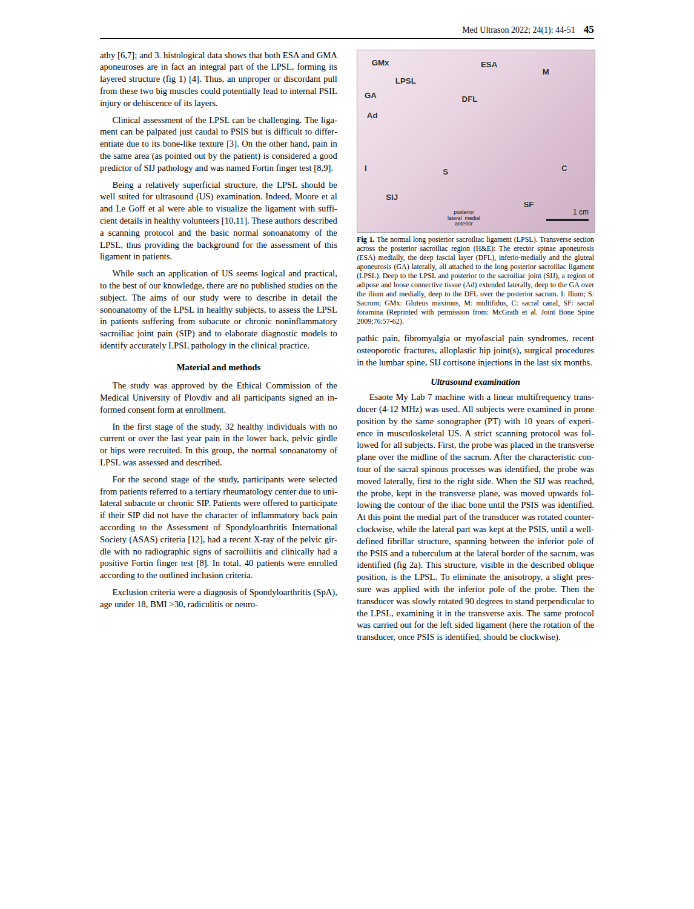Med Ultrason 2022; 24(1): 44-51 45
athy [6,7]; and 3. histological data shows that both ESA and GMA aponeuroses are in fact an integral part of the LPSL, forming its layered structure (fig 1) [4]. Thus, an unproper or discordant pull from these two big muscles could potentially lead to internal PSIL injury or dehiscence of its layers.
Clinical assessment of the LPSL can be challenging. The ligament can be palpated just caudal to PSIS but is difficult to differentiate due to its bone-like texture [3]. On the other hand, pain in the same area (as pointed out by the patient) is considered a good predictor of SIJ pathology and was named Fortin finger test [8,9].
Being a relatively superficial structure, the LPSL should be well suited for ultrasound (US) examination. Indeed, Moore et al and Le Goff et al were able to visualize the ligament with sufficient details in healthy volunteers [10,11]. These authors described a scanning protocol and the basic normal sonoanatomy of the LPSL, thus providing the background for the assessment of this ligament in patients.
While such an application of US seems logical and practical, to the best of our knowledge, there are no published studies on the subject. The aims of our study were to describe in detail the sonoanatomy of the LPSL in healthy subjects, to assess the LPSL in patients suffering from subacute or chronic noninflammatory sacroiliac joint pain (SIP) and to elaborate diagnostic models to identify accurately LPSL pathology in the clinical practice.
Material and methods
The study was approved by the Ethical Commission of the Medical University of Plovdiv and all participants signed an informed consent form at enrollment.
In the first stage of the study, 32 healthy individuals with no current or over the last year pain in the lower back, pelvic girdle or hips were recruited. In this group, the normal sonoanatomy of LPSL was assessed and described.
For the second stage of the study, participants were selected from patients referred to a tertiary rheumatology center due to unilateral subacute or chronic SIP. Patients were offered to participate if their SIP did not have the character of inflammatory back pain according to the Assessment of Spondyloarthritis International Society (ASAS) criteria [12], had a recent X-ray of the pelvic girdle with no radiographic signs of sacroiliitis and clinically had a positive Fortin finger test [8]. In total, 40 patients were enrolled according to the outlined inclusion criteria.
Exclusion criteria were a diagnosis of Spondyloarthritis (SpA), age under 18, BMI >30, radiculitis or neuro-
GMx ESA M LPSL GA DFL Ad I S SIJ C SF
posterior
lateral medial
anterior
1 cm
Fig 1. The normal long posterior sacroiliac ligament (LPSL). Transverse section across the posterior sacroiliac region (H&E): The erector spinae aponeurosis (ESA) medially, the deep fascial layer (DFL), inferio-medially and the gluteal aponeurosis (GA) laterally, all attached to the long posterior sacroiliac ligament (LPSL). Deep to the LPSL and posterior to the sacroiliac joint (SIJ), a region of adipose and loose connective tissue (Ad) extended laterally, deep to the GA over the ilium and medially, deep to the DFL over the posterior sacrum. I: Ilium; S: Sacrum; GMx: Gluteus maximus, M: multifidus, C: sacral canal, SF: sacral foramina (Reprinted with permission from: McGrath et al. Joint Bone Spine 2009;76:57-62).
pathic pain, fibromyalgia or myofascial pain syndromes, recent osteoporotic fractures, alloplastic hip joint(s), surgical procedures in the lumbar spine, SIJ cortisone injections in the last six months.
Ultrasound examination
Esaote My Lab 7 machine with a linear multifrequency transducer (4-12 MHz) was used. All subjects were examined in prone position by the same sonographer (PT) with 10 years of experience in musculoskeletal US. A strict scanning protocol was followed for all subjects. First, the probe was placed in the transverse plane over the midline of the sacrum. After the characteristic contour of the sacral spinous processes was identified, the probe was moved laterally, first to the right side. When the SIJ was reached, the probe, kept in the transverse plane, was moved upwards following the contour of the iliac bone until the PSIS was identified. At this point the medial part of the transducer was rotated counterclockwise, while the lateral part was kept at the PSIS, until a well-defined fibrillar structure, spanning between the inferior pole of the PSIS and a tuberculum at the lateral border of the sacrum, was identified (fig 2a). This structure, visible in the described oblique position, is the LPSL. To eliminate the anisotropy, a slight pressure was applied with the inferior pole of the probe. Then the transducer was slowly rotated 90 degrees to stand perpendicular to the LPSL, examining it in the transverse axis. The same protocol was carried out for the left sided ligament (here the rotation of the transducer, once PSIS is identified, should be clockwise).